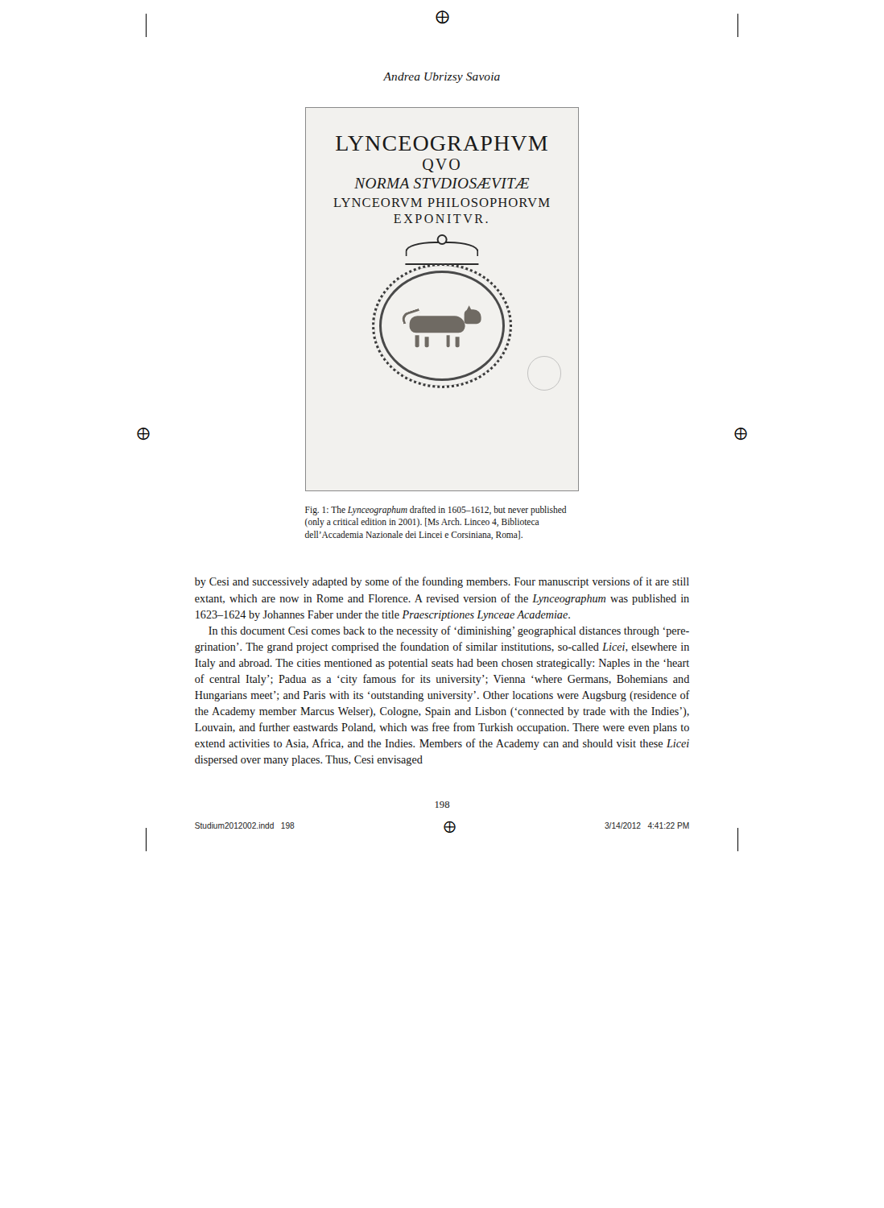⨁
⨁
⨁
Andrea Ubrizsy Savoia
LYNCEOGRAPHVM QVO NORMA STVDIOSÆVITÆ LYNCEORVM PHILOSOPHORVM EXPONITVR.
Fig. 1: The Lynceographum drafted in 1605–1612, but never published (only a critical edition in 2001). [Ms Arch. Linceo 4, Biblioteca dell’Accademia Nazionale dei Lincei e Corsiniana, Roma].
by Cesi and successively adapted by some of the founding members. Four manuscript versions of it are still extant, which are now in Rome and Florence. A revised version of the Lynceographum was published in 1623–1624 by Johannes Faber under the title Praescriptiones Lynceae Academiae.
In this document Cesi comes back to the necessity of ‘diminishing’ geographical distances through ‘peregrination’. The grand project comprised the foundation of similar institutions, so-called Licei, elsewhere in Italy and abroad. The cities mentioned as potential seats had been chosen strategically: Naples in the ‘heart of central Italy’; Padua as a ‘city famous for its university’; Vienna ‘where Germans, Bohemians and Hungarians meet’; and Paris with its ‘outstanding university’. Other locations were Augsburg (residence of the Academy member Marcus Welser), Cologne, Spain and Lisbon (‘connected by trade with the Indies’), Louvain, and further eastwards Poland, which was free from Turkish occupation. There were even plans to extend activities to Asia, Africa, and the Indies. Members of the Academy can and should visit these Licei dispersed over many places. Thus, Cesi envisaged
198
Studium2012002.indd 198
⨁
3/14/2012 4:41:22 PM